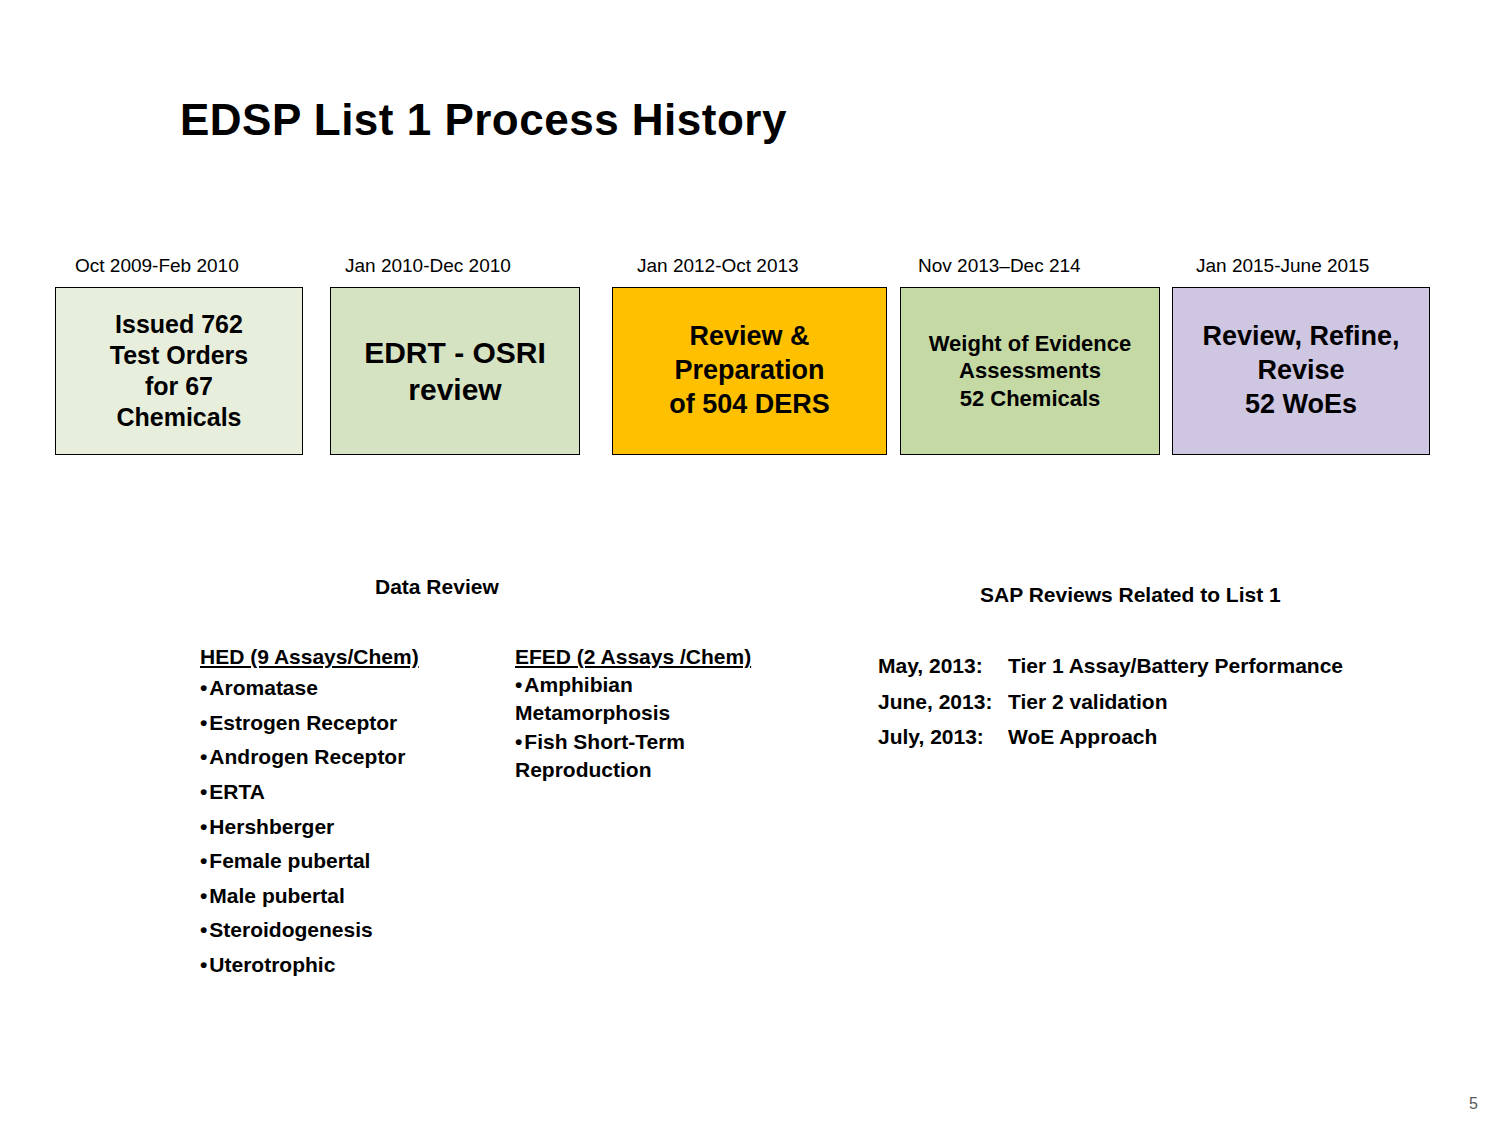EDSP List 1 Process History
Oct 2009-Feb 2010
Jan 2010-Dec 2010
Jan 2012-Oct 2013
Nov 2013–Dec 214
Jan 2015-June 2015
Issued 762
Test Orders
for 67
Chemicals
EDRT - OSRI
review
Review &
Preparation
of 504 DERS
Weight of Evidence
Assessments
52 Chemicals
Review, Refine,
Revise
52 WoEs
Data Review
SAP Reviews Related to List 1
HED (9 Assays/Chem)
Aromatase
Estrogen Receptor
Androgen Receptor
ERTA
Hershberger
Female pubertal
Male pubertal
Steroidogenesis
Uterotrophic
EFED (2 Assays /Chem)
Amphibian
Metamorphosis
Fish Short-Term
Reproduction
May, 2013: Tier 1 Assay/Battery Performance
June, 2013: Tier 2 validation
July, 2013: WoE Approach
5